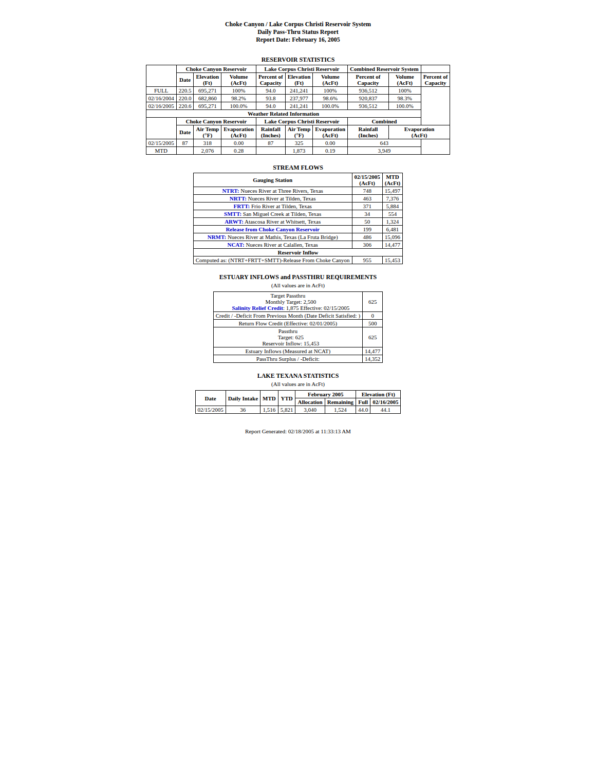Choke Canyon / Lake Corpus Christi Reservoir System
Daily Pass-Thru Status Report
Report Date: February 16, 2005
RESERVOIR STATISTICS
| | Choke Canyon Reservoir | Lake Corpus Christi Reservoir | Combined Reservoir System |
| --- | --- | --- | --- |
| Date | Elevation (Ft) | Volume (AcFt) | Percent of Capacity | Elevation (Ft) | Volume (AcFt) | Percent of Capacity | Volume (AcFt) | Percent of Capacity |
| FULL | 220.5 | 695,271 | 100% | 94.0 | 241,241 | 100% | 936,512 | 100% |
| 02/16/2004 | 220.0 | 682,860 | 98.2% | 93.8 | 237,977 | 98.6% | 920,837 | 98.3% |
| 02/16/2005 | 220.6 | 695,271 | 100.0% | 94.0 | 241,241 | 100.0% | 936,512 | 100.0% |
| Weather Related Information |
| | Choke Canyon Reservoir | Lake Corpus Christi Reservoir | Combined |
| Date | Air Temp (°F) | Evaporation (AcFt) | Rainfall (Inches) | Air Temp (°F) | Evaporation (AcFt) | Rainfall (Inches) | Evaporation (AcFt) |
| 02/15/2005 | 87 | 318 | 0.00 | 87 | 325 | 0.00 | 643 |
| MTD | | 2,076 | 0.28 | | 1,873 | 0.19 | 3,949 |
STREAM FLOWS
| Gauging Station | 02/15/2005 (AcFt) | MTD (AcFt) |
| --- | --- | --- |
| NTRT: Nueces River at Three Rivers, Texas | 748 | 15,497 |
| NRTT: Nueces River at Tilden, Texas | 463 | 7,376 |
| FRTT: Frio River at Tilden, Texas | 371 | 5,884 |
| SMTT: San Miguel Creek at Tilden, Texas | 34 | 554 |
| ARWT: Atascosa River at Whitsett, Texas | 50 | 1,324 |
| Release from Choke Canyon Reservoir | 199 | 6,481 |
| NRMT: Nueces River at Mathis, Texas (La Fruta Bridge) | 486 | 15,096 |
| NCAT: Nueces River at Calallen, Texas | 306 | 14,477 |
| Reservoir Inflow |
| Computed as: (NTRT+FRTT+SMTT)-Release From Choke Canyon | 955 | 15,453 |
ESTUARY INFLOWS and PASSTHRU REQUIREMENTS
(All values are in AcFt)
| Target Passthru Monthly Target: 2,500 Salinity Relief Credit : 1,875 Effective: 02/15/2005 | 625 |
| Credit / -Deficit From Previous Month (Date Deficit Satisfied: ) | 0 |
| Return Flow Credit (Effective: 02/01/2005) | 500 |
| Passthru Target: 625 Reservoir Inflow: 15,453 | 625 |
| Estuary Inflows (Measured at NCAT) | 14,477 |
| PassThru Surplus / -Deficit: | 14,352 |
LAKE TEXANA STATISTICS
(All values are in AcFt)
| Date | Daily Intake | MTD | YTD | February 2005 | Elevation (Ft) |
| --- | --- | --- | --- | --- | --- |
| Allocation | Remaining | Full | 02/16/2005 |
| 02/15/2005 | 36 | 1,516 | 5,821 | 3,040 | 1,524 | 44.0 | 44.1 |
Report Generated: 02/18/2005 at 11:33:13 AM